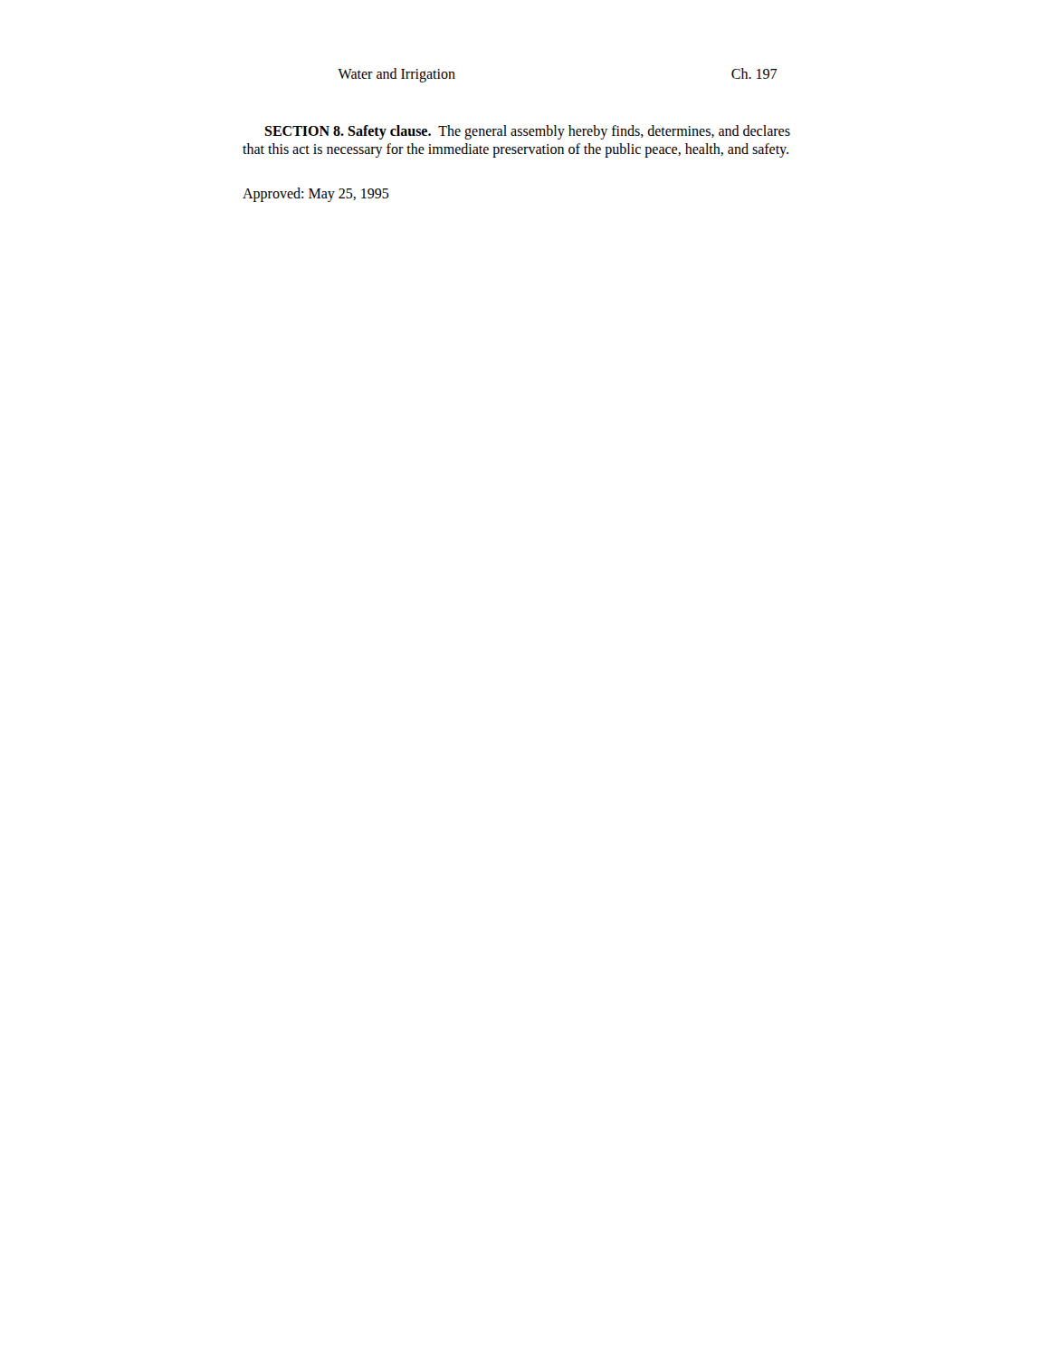Water and Irrigation Ch. 197
SECTION 8. Safety clause. The general assembly hereby finds, determines, and declares that this act is necessary for the immediate preservation of the public peace, health, and safety.
Approved: May 25, 1995